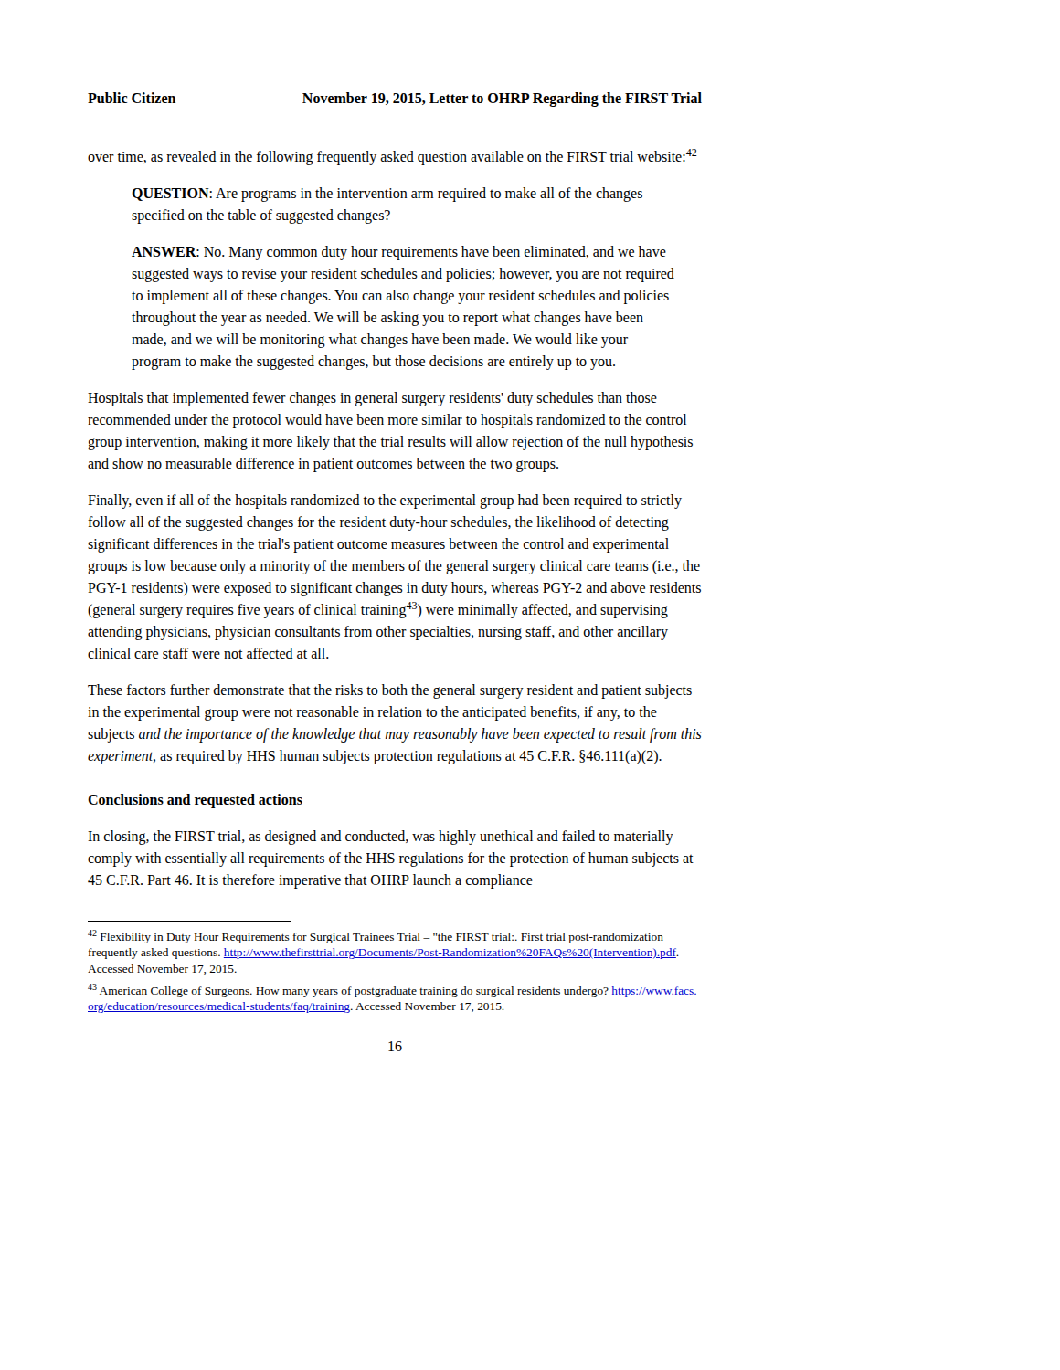Public Citizen November 19, 2015, Letter to OHRP Regarding the FIRST Trial
over time, as revealed in the following frequently asked question available on the FIRST trial website:42
QUESTION: Are programs in the intervention arm required to make all of the changes specified on the table of suggested changes?
ANSWER: No. Many common duty hour requirements have been eliminated, and we have suggested ways to revise your resident schedules and policies; however, you are not required to implement all of these changes. You can also change your resident schedules and policies throughout the year as needed. We will be asking you to report what changes have been made, and we will be monitoring what changes have been made. We would like your program to make the suggested changes, but those decisions are entirely up to you.
Hospitals that implemented fewer changes in general surgery residents' duty schedules than those recommended under the protocol would have been more similar to hospitals randomized to the control group intervention, making it more likely that the trial results will allow rejection of the null hypothesis and show no measurable difference in patient outcomes between the two groups.
Finally, even if all of the hospitals randomized to the experimental group had been required to strictly follow all of the suggested changes for the resident duty-hour schedules, the likelihood of detecting significant differences in the trial's patient outcome measures between the control and experimental groups is low because only a minority of the members of the general surgery clinical care teams (i.e., the PGY-1 residents) were exposed to significant changes in duty hours, whereas PGY-2 and above residents (general surgery requires five years of clinical training43) were minimally affected, and supervising attending physicians, physician consultants from other specialties, nursing staff, and other ancillary clinical care staff were not affected at all.
These factors further demonstrate that the risks to both the general surgery resident and patient subjects in the experimental group were not reasonable in relation to the anticipated benefits, if any, to the subjects and the importance of the knowledge that may reasonably have been expected to result from this experiment, as required by HHS human subjects protection regulations at 45 C.F.R. §46.111(a)(2).
Conclusions and requested actions
In closing, the FIRST trial, as designed and conducted, was highly unethical and failed to materially comply with essentially all requirements of the HHS regulations for the protection of human subjects at 45 C.F.R. Part 46. It is therefore imperative that OHRP launch a compliance
42 Flexibility in Duty Hour Requirements for Surgical Trainees Trial – "the FIRST trial:. First trial post-randomization frequently asked questions. http://www.thefirsttrial.org/Documents/Post-Randomization%20FAQs%20(Intervention).pdf. Accessed November 17, 2015.
43 American College of Surgeons. How many years of postgraduate training do surgical residents undergo? https://www.facs.org/education/resources/medical-students/faq/training. Accessed November 17, 2015.
16